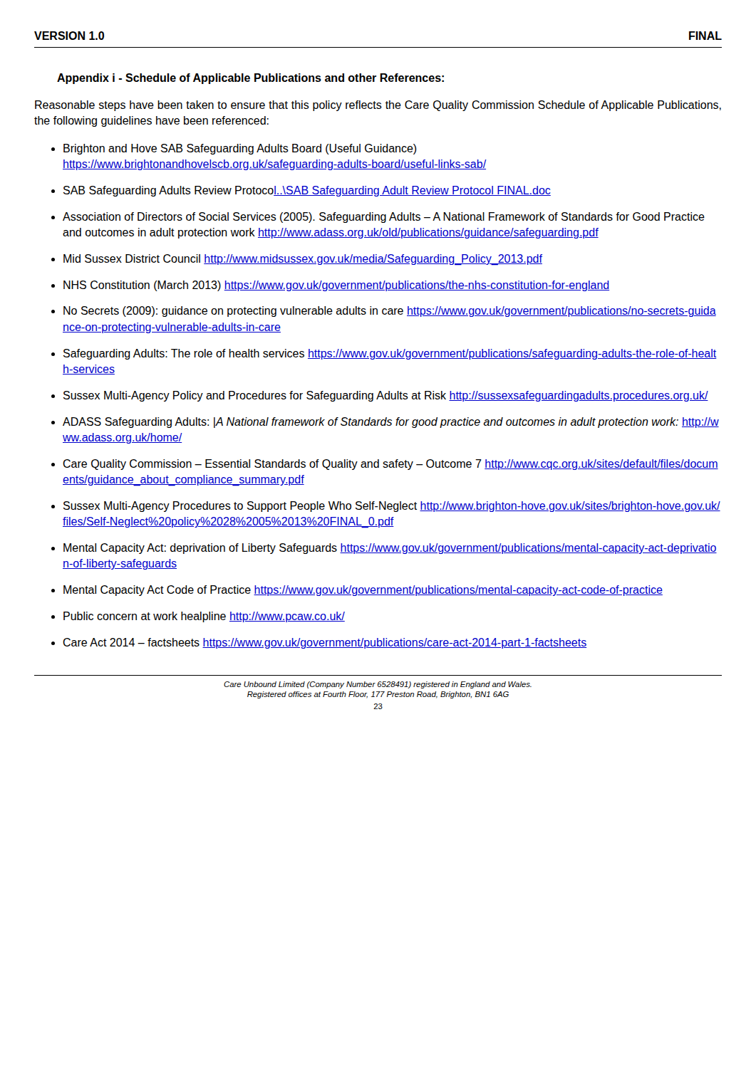VERSION 1.0 FINAL
Appendix i - Schedule of Applicable Publications and other References:
Reasonable steps have been taken to ensure that this policy reflects the Care Quality Commission Schedule of Applicable Publications, the following guidelines have been referenced:
Brighton and Hove SAB Safeguarding Adults Board (Useful Guidance)
https://www.brightonandhovelscb.org.uk/safeguarding-adults-board/useful-links-sab/
SAB Safeguarding Adults Review Protocol..\SAB Safeguarding Adult Review Protocol FINAL.doc
Association of Directors of Social Services (2005). Safeguarding Adults – A National Framework of Standards for Good Practice and outcomes in adult protection work http://www.adass.org.uk/old/publications/guidance/safeguarding.pdf
Mid Sussex District Council http://www.midsussex.gov.uk/media/Safeguarding_Policy_2013.pdf
NHS Constitution (March 2013) https://www.gov.uk/government/publications/the-nhs-constitution-for-england
No Secrets (2009): guidance on protecting vulnerable adults in care https://www.gov.uk/government/publications/no-secrets-guidance-on-protecting-vulnerable-adults-in-care
Safeguarding Adults: The role of health services https://www.gov.uk/government/publications/safeguarding-adults-the-role-of-health-services
Sussex Multi-Agency Policy and Procedures for Safeguarding Adults at Risk http://sussexsafeguardingadults.procedures.org.uk/
ADASS Safeguarding Adults: |A National framework of Standards for good practice and outcomes in adult protection work: http://www.adass.org.uk/home/
Care Quality Commission – Essential Standards of Quality and safety – Outcome 7 http://www.cqc.org.uk/sites/default/files/documents/guidance_about_compliance_summary.pdf
Sussex Multi-Agency Procedures to Support People Who Self-Neglect http://www.brighton-hove.gov.uk/sites/brighton-hove.gov.uk/files/Self-Neglect%20policy%2028%2005%2013%20FINAL_0.pdf
Mental Capacity Act: deprivation of Liberty Safeguards https://www.gov.uk/government/publications/mental-capacity-act-deprivation-of-liberty-safeguards
Mental Capacity Act Code of Practice https://www.gov.uk/government/publications/mental-capacity-act-code-of-practice
Public concern at work healpline http://www.pcaw.co.uk/
Care Act 2014 – factsheets https://www.gov.uk/government/publications/care-act-2014-part-1-factsheets
Care Unbound Limited (Company Number 6528491) registered in England and Wales.
Registered offices at Fourth Floor, 177 Preston Road, Brighton, BN1 6AG
23